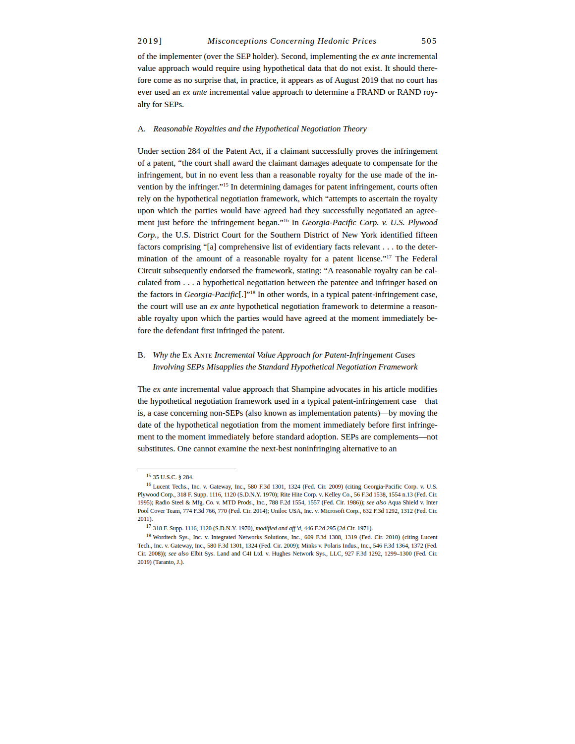2019] Misconceptions Concerning Hedonic Prices 505
of the implementer (over the SEP holder). Second, implementing the ex ante incremental value approach would require using hypothetical data that do not exist. It should therefore come as no surprise that, in practice, it appears as of August 2019 that no court has ever used an ex ante incremental value approach to determine a FRAND or RAND royalty for SEPs.
A. Reasonable Royalties and the Hypothetical Negotiation Theory
Under section 284 of the Patent Act, if a claimant successfully proves the infringement of a patent, “the court shall award the claimant damages adequate to compensate for the infringement, but in no event less than a reasonable royalty for the use made of the invention by the infringer.”15 In determining damages for patent infringement, courts often rely on the hypothetical negotiation framework, which “attempts to ascertain the royalty upon which the parties would have agreed had they successfully negotiated an agreement just before the infringement began.”16 In Georgia-Pacific Corp. v. U.S. Plywood Corp., the U.S. District Court for the Southern District of New York identified fifteen factors comprising “[a] comprehensive list of evidentiary facts relevant . . . to the determination of the amount of a reasonable royalty for a patent license.”17 The Federal Circuit subsequently endorsed the framework, stating: “A reasonable royalty can be calculated from . . . a hypothetical negotiation between the patentee and infringer based on the factors in Georgia-Pacific[.]”18 In other words, in a typical patent-infringement case, the court will use an ex ante hypothetical negotiation framework to determine a reasonable royalty upon which the parties would have agreed at the moment immediately before the defendant first infringed the patent.
B. Why the Ex Ante Incremental Value Approach for Patent-Infringement Cases Involving SEPs Misapplies the Standard Hypothetical Negotiation Framework
The ex ante incremental value approach that Shampine advocates in his article modifies the hypothetical negotiation framework used in a typical patent-infringement case—that is, a case concerning non-SEPs (also known as implementation patents)—by moving the date of the hypothetical negotiation from the moment immediately before first infringement to the moment immediately before standard adoption. SEPs are complements—not substitutes. One cannot examine the next-best noninfringing alternative to an
1535 U.S.C. § 284.
16Lucent Techs., Inc. v. Gateway, Inc., 580 F.3d 1301, 1324 (Fed. Cir. 2009) (citing Georgia-Pacific Corp. v. U.S. Plywood Corp., 318 F. Supp. 1116, 1120 (S.D.N.Y. 1970); Rite Hite Corp. v. Kelley Co., 56 F.3d 1538, 1554 n.13 (Fed. Cir. 1995); Radio Steel & Mfg. Co. v. MTD Prods., Inc., 788 F.2d 1554, 1557 (Fed. Cir. 1986)); see also Aqua Shield v. Inter Pool Cover Team, 774 F.3d 766, 770 (Fed. Cir. 2014); Uniloc USA, Inc. v. Microsoft Corp., 632 F.3d 1292, 1312 (Fed. Cir. 2011).
17318 F. Supp. 1116, 1120 (S.D.N.Y. 1970), modified and aff’d, 446 F.2d 295 (2d Cir. 1971).
18Wordtech Sys., Inc. v. Integrated Networks Solutions, Inc., 609 F.3d 1308, 1319 (Fed. Cir. 2010) (citing Lucent Tech., Inc. v. Gateway, Inc., 580 F.3d 1301, 1324 (Fed. Cir. 2009); Minks v. Polaris Indus., Inc., 546 F.3d 1364, 1372 (Fed. Cir. 2008)); see also Elbit Sys. Land and C4I Ltd. v. Hughes Network Sys., LLC, 927 F.3d 1292, 1299–1300 (Fed. Cir. 2019) (Taranto, J.).